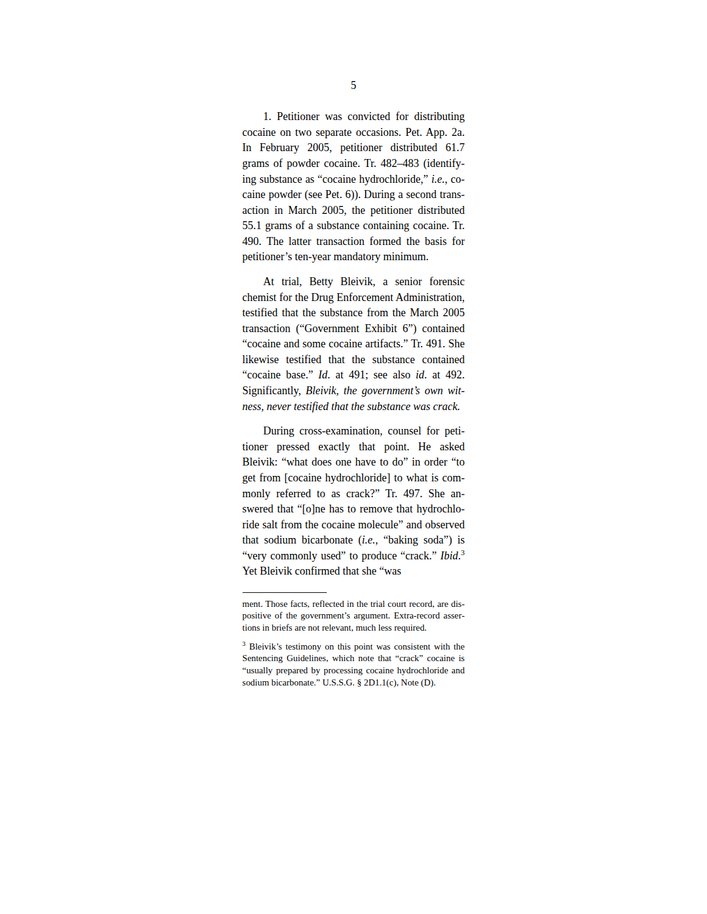5
1. Petitioner was convicted for distributing cocaine on two separate occasions. Pet. App. 2a. In February 2005, petitioner distributed 61.7 grams of powder cocaine. Tr. 482–483 (identifying substance as “cocaine hydrochloride,” i.e., cocaine powder (see Pet. 6)). During a second transaction in March 2005, the petitioner distributed 55.1 grams of a substance containing cocaine. Tr. 490. The latter transaction formed the basis for petitioner’s ten-year mandatory minimum.
At trial, Betty Bleivik, a senior forensic chemist for the Drug Enforcement Administration, testified that the substance from the March 2005 transaction (“Government Exhibit 6”) contained “cocaine and some cocaine artifacts.” Tr. 491. She likewise testified that the substance contained “cocaine base.” Id. at 491; see also id. at 492. Significantly, Bleivik, the government’s own witness, never testified that the substance was crack.
During cross-examination, counsel for petitioner pressed exactly that point. He asked Bleivik: “what does one have to do” in order “to get from [cocaine hydrochloride] to what is commonly referred to as crack?” Tr. 497. She answered that “[o]ne has to remove that hydrochloride salt from the cocaine molecule” and observed that sodium bicarbonate (i.e., “baking soda”) is “very commonly used” to produce “crack.” Ibid.3 Yet Bleivik confirmed that she “was
ment. Those facts, reflected in the trial court record, are dispositive of the government’s argument. Extra-record assertions in briefs are not relevant, much less required.
3 Bleivik’s testimony on this point was consistent with the Sentencing Guidelines, which note that “crack” cocaine is “usually prepared by processing cocaine hydrochloride and sodium bicarbonate.” U.S.S.G. § 2D1.1(c), Note (D).